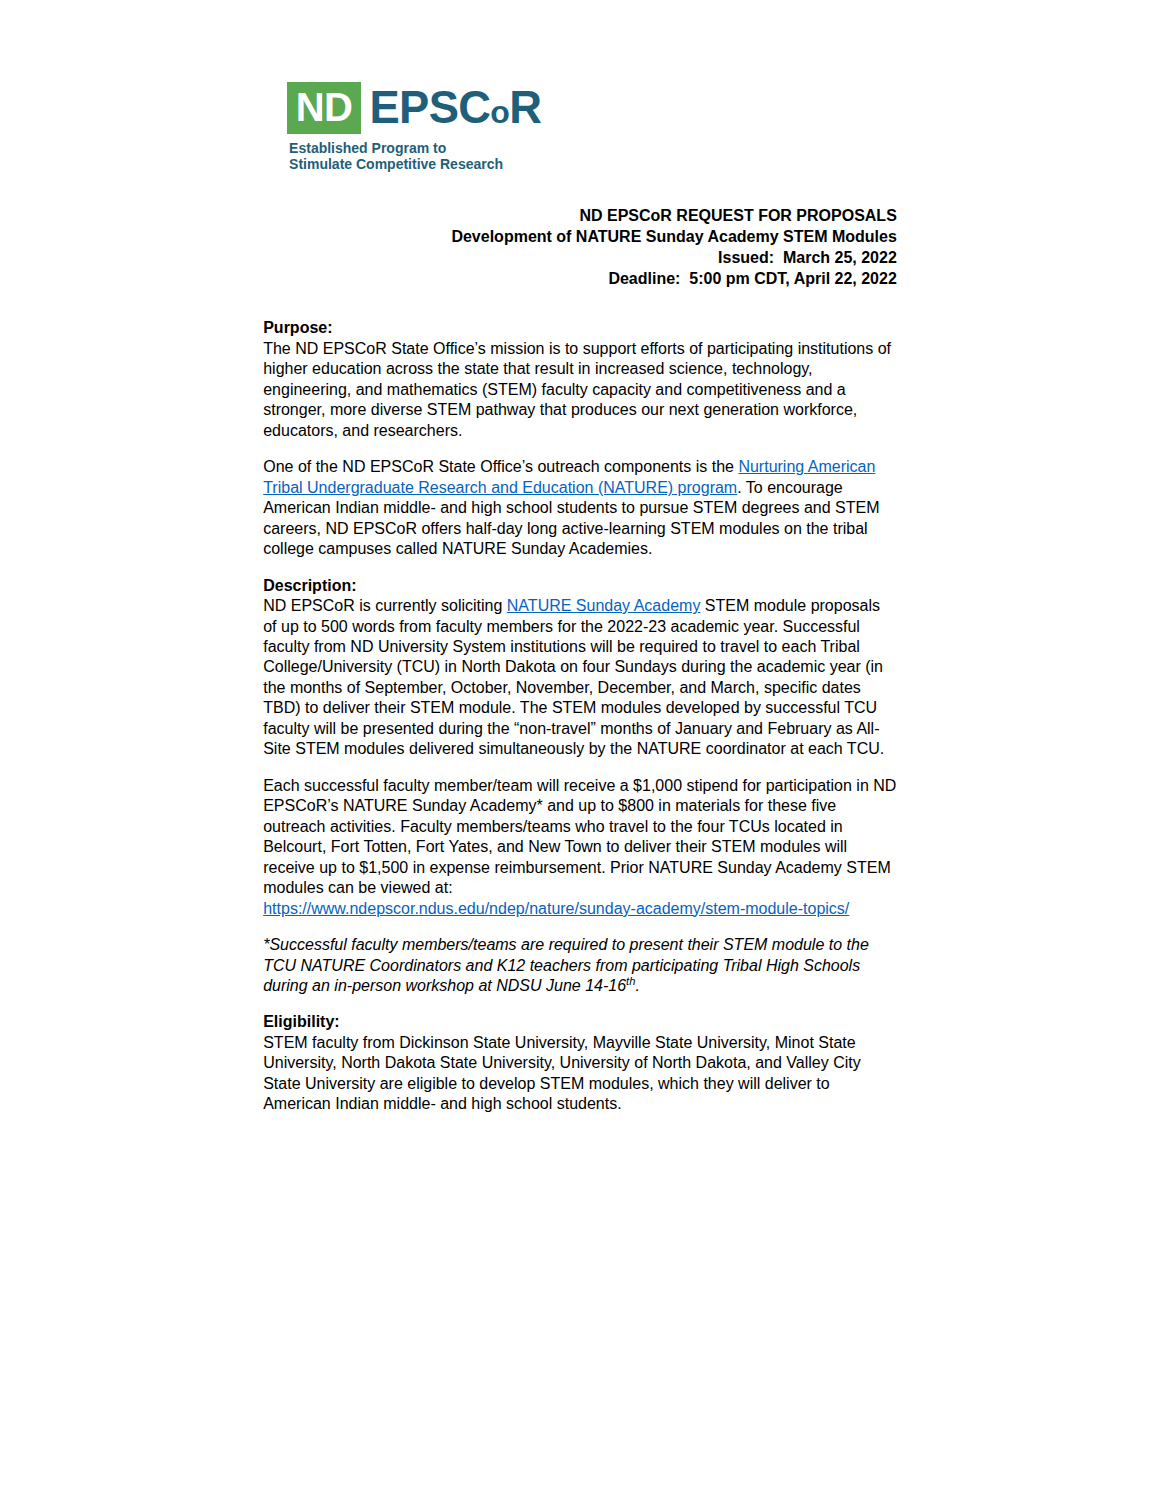ND EPSCo R
Established Program to
Stimulate Competitive Research
ND EPSCoR REQUEST FOR PROPOSALS
Development of NATURE Sunday Academy STEM Modules
Issued: March 25, 2022
Deadline: 5:00 pm CDT, April 22, 2022
Purpose:
The ND EPSCoR State Office’s mission is to support efforts of participating institutions of higher education across the state that result in increased science, technology, engineering, and mathematics (STEM) faculty capacity and competitiveness and a stronger, more diverse STEM pathway that produces our next generation workforce, educators, and researchers.
One of the ND EPSCoR State Office’s outreach components is the Nurturing American Tribal Undergraduate Research and Education (NATURE) program. To encourage American Indian middle- and high school students to pursue STEM degrees and STEM careers, ND EPSCoR offers half-day long active-learning STEM modules on the tribal college campuses called NATURE Sunday Academies.
Description:
ND EPSCoR is currently soliciting NATURE Sunday Academy STEM module proposals of up to 500 words from faculty members for the 2022-23 academic year. Successful faculty from ND University System institutions will be required to travel to each Tribal College/University (TCU) in North Dakota on four Sundays during the academic year (in the months of September, October, November, December, and March, specific dates TBD) to deliver their STEM module. The STEM modules developed by successful TCU faculty will be presented during the “non-travel” months of January and February as All-Site STEM modules delivered simultaneously by the NATURE coordinator at each TCU.
Each successful faculty member/team will receive a $1,000 stipend for participation in ND EPSCoR’s NATURE Sunday Academy* and up to $800 in materials for these five outreach activities. Faculty members/teams who travel to the four TCUs located in Belcourt, Fort Totten, Fort Yates, and New Town to deliver their STEM modules will receive up to $1,500 in expense reimbursement. Prior NATURE Sunday Academy STEM modules can be viewed at:
https://www.ndepscor.ndus.edu/ndep/nature/sunday-academy/stem-module-topics/
*Successful faculty members/teams are required to present their STEM module to the TCU NATURE Coordinators and K12 teachers from participating Tribal High Schools during an in-person workshop at NDSU June 14-16th.
Eligibility:
STEM faculty from Dickinson State University, Mayville State University, Minot State University, North Dakota State University, University of North Dakota, and Valley City State University are eligible to develop STEM modules, which they will deliver to American Indian middle- and high school students.